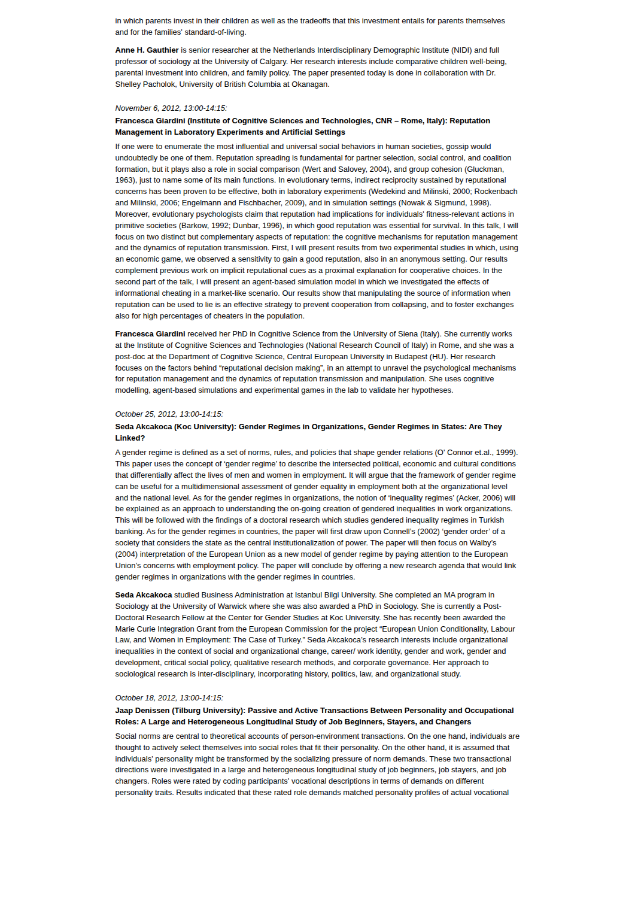in which parents invest in their children as well as the tradeoffs that this investment entails for parents themselves and for the families' standard-of-living.
Anne H. Gauthier is senior researcher at the Netherlands Interdisciplinary Demographic Institute (NIDI) and full professor of sociology at the University of Calgary. Her research interests include comparative children well-being, parental investment into children, and family policy. The paper presented today is done in collaboration with Dr. Shelley Pacholok, University of British Columbia at Okanagan.
November 6, 2012, 13:00-14:15:
Francesca Giardini (Institute of Cognitive Sciences and Technologies, CNR – Rome, Italy): Reputation Management in Laboratory Experiments and Artificial Settings
If one were to enumerate the most influential and universal social behaviors in human societies, gossip would undoubtedly be one of them. Reputation spreading is fundamental for partner selection, social control, and coalition formation, but it plays also a role in social comparison (Wert and Salovey, 2004), and group cohesion (Gluckman, 1963), just to name some of its main functions. In evolutionary terms, indirect reciprocity sustained by reputational concerns has been proven to be effective, both in laboratory experiments (Wedekind and Milinski, 2000; Rockenbach and Milinski, 2006; Engelmann and Fischbacher, 2009), and in simulation settings (Nowak & Sigmund, 1998). Moreover, evolutionary psychologists claim that reputation had implications for individuals' fitness-relevant actions in primitive societies (Barkow, 1992; Dunbar, 1996), in which good reputation was essential for survival. In this talk, I will focus on two distinct but complementary aspects of reputation: the cognitive mechanisms for reputation management and the dynamics of reputation transmission. First, I will present results from two experimental studies in which, using an economic game, we observed a sensitivity to gain a good reputation, also in an anonymous setting. Our results complement previous work on implicit reputational cues as a proximal explanation for cooperative choices. In the second part of the talk, I will present an agent-based simulation model in which we investigated the effects of informational cheating in a market-like scenario. Our results show that manipulating the source of information when reputation can be used to lie is an effective strategy to prevent cooperation from collapsing, and to foster exchanges also for high percentages of cheaters in the population.
Francesca Giardini received her PhD in Cognitive Science from the University of Siena (Italy). She currently works at the Institute of Cognitive Sciences and Technologies (National Research Council of Italy) in Rome, and she was a post-doc at the Department of Cognitive Science, Central European University in Budapest (HU). Her research focuses on the factors behind “reputational decision making”, in an attempt to unravel the psychological mechanisms for reputation management and the dynamics of reputation transmission and manipulation. She uses cognitive modelling, agent-based simulations and experimental games in the lab to validate her hypotheses.
October 25, 2012, 13:00-14:15:
Seda Akcakoca (Koc University): Gender Regimes in Organizations, Gender Regimes in States: Are They Linked?
A gender regime is defined as a set of norms, rules, and policies that shape gender relations (O' Connor et.al., 1999). This paper uses the concept of ‘gender regime’ to describe the intersected political, economic and cultural conditions that differentially affect the lives of men and women in employment. It will argue that the framework of gender regime can be useful for a multidimensional assessment of gender equality in employment both at the organizational level and the national level. As for the gender regimes in organizations, the notion of ‘inequality regimes’ (Acker, 2006) will be explained as an approach to understanding the on-going creation of gendered inequalities in work organizations. This will be followed with the findings of a doctoral research which studies gendered inequality regimes in Turkish banking. As for the gender regimes in countries, the paper will first draw upon Connell’s (2002) ‘gender order’ of a society that considers the state as the central institutionalization of power. The paper will then focus on Walby’s (2004) interpretation of the European Union as a new model of gender regime by paying attention to the European Union’s concerns with employment policy. The paper will conclude by offering a new research agenda that would link gender regimes in organizations with the gender regimes in countries.
Seda Akcakoca studied Business Administration at Istanbul Bilgi University. She completed an MA program in Sociology at the University of Warwick where she was also awarded a PhD in Sociology. She is currently a Post-Doctoral Research Fellow at the Center for Gender Studies at Koc University. She has recently been awarded the Marie Curie Integration Grant from the European Commission for the project “European Union Conditionality, Labour Law, and Women in Employment: The Case of Turkey.” Seda Akcakoca’s research interests include organizational inequalities in the context of social and organizational change, career/ work identity, gender and work, gender and development, critical social policy, qualitative research methods, and corporate governance. Her approach to sociological research is inter-disciplinary, incorporating history, politics, law, and organizational study.
October 18, 2012, 13:00-14:15:
Jaap Denissen (Tilburg University): Passive and Active Transactions Between Personality and Occupational Roles: A Large and Heterogeneous Longitudinal Study of Job Beginners, Stayers, and Changers
Social norms are central to theoretical accounts of person-environment transactions. On the one hand, individuals are thought to actively select themselves into social roles that fit their personality. On the other hand, it is assumed that individuals' personality might be transformed by the socializing pressure of norm demands. These two transactional directions were investigated in a large and heterogeneous longitudinal study of job beginners, job stayers, and job changers. Roles were rated by coding participants' vocational descriptions in terms of demands on different personality traits. Results indicated that these rated role demands matched personality profiles of actual vocational